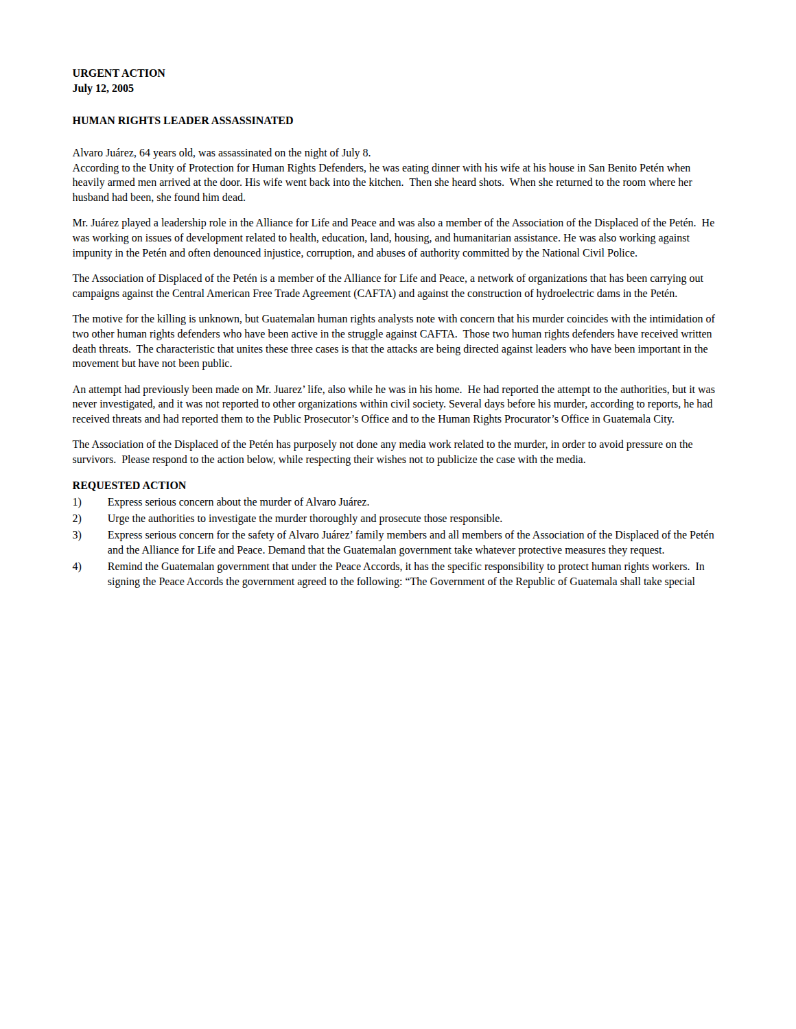URGENT ACTION July 12, 2005
HUMAN RIGHTS LEADER ASSASSINATED
Alvaro Juárez, 64 years old, was assassinated on the night of July 8.
According to the Unity of Protection for Human Rights Defenders, he was eating dinner with his wife at his house in San Benito Petén when heavily armed men arrived at the door. His wife went back into the kitchen. Then she heard shots. When she returned to the room where her husband had been, she found him dead.
Mr. Juárez played a leadership role in the Alliance for Life and Peace and was also a member of the Association of the Displaced of the Petén. He was working on issues of development related to health, education, land, housing, and humanitarian assistance. He was also working against impunity in the Petén and often denounced injustice, corruption, and abuses of authority committed by the National Civil Police.
The Association of Displaced of the Petén is a member of the Alliance for Life and Peace, a network of organizations that has been carrying out campaigns against the Central American Free Trade Agreement (CAFTA) and against the construction of hydroelectric dams in the Petén.
The motive for the killing is unknown, but Guatemalan human rights analysts note with concern that his murder coincides with the intimidation of two other human rights defenders who have been active in the struggle against CAFTA. Those two human rights defenders have received written death threats. The characteristic that unites these three cases is that the attacks are being directed against leaders who have been important in the movement but have not been public.
An attempt had previously been made on Mr. Juarez’ life, also while he was in his home. He had reported the attempt to the authorities, but it was never investigated, and it was not reported to other organizations within civil society. Several days before his murder, according to reports, he had received threats and had reported them to the Public Prosecutor’s Office and to the Human Rights Procurator’s Office in Guatemala City.
The Association of the Displaced of the Petén has purposely not done any media work related to the murder, in order to avoid pressure on the survivors. Please respond to the action below, while respecting their wishes not to publicize the case with the media.
REQUESTED ACTION
1) Express serious concern about the murder of Alvaro Juárez.
2) Urge the authorities to investigate the murder thoroughly and prosecute those responsible.
3) Express serious concern for the safety of Alvaro Juárez’ family members and all members of the Association of the Displaced of the Petén and the Alliance for Life and Peace. Demand that the Guatemalan government take whatever protective measures they request.
4) Remind the Guatemalan government that under the Peace Accords, it has the specific responsibility to protect human rights workers. In signing the Peace Accords the government agreed to the following: “The Government of the Republic of Guatemala shall take special